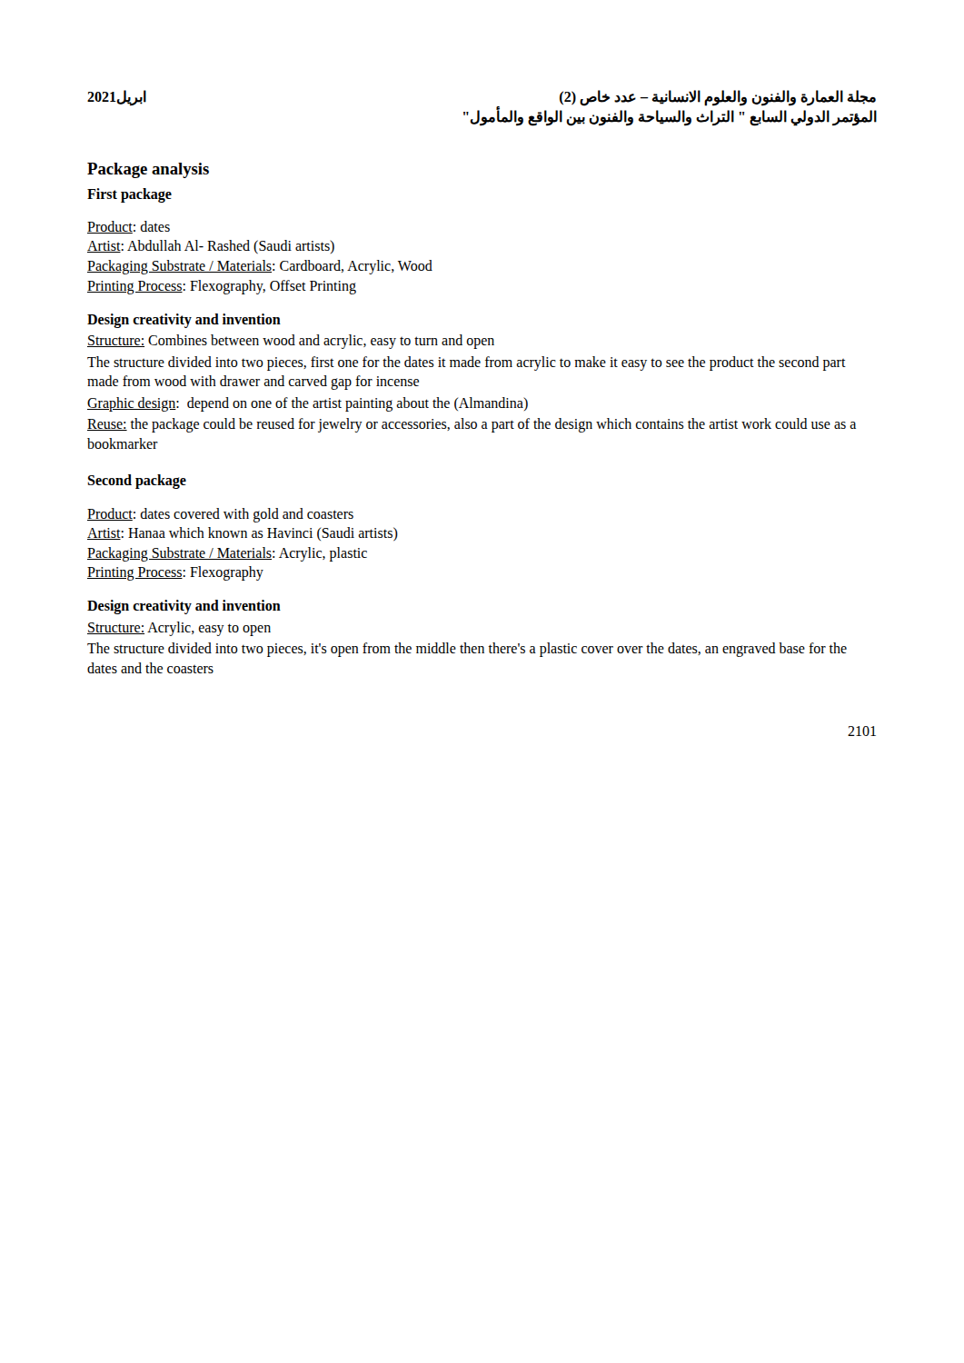ابريل2021
مجلة العمارة والفنون والعلوم الانسانية – عدد خاص (2)
المؤتمر الدولي السابع " التراث والسياحة والفنون بين الواقع والمأمول"
Package analysis
First package
Product: dates
Artist: Abdullah Al- Rashed (Saudi artists)
Packaging Substrate / Materials: Cardboard, Acrylic, Wood
Printing Process: Flexography, Offset Printing
Design creativity and invention
Structure: Combines between wood and acrylic, easy to turn and open
The structure divided into two pieces, first one for the dates it made from acrylic to make it easy to see the product the second part made from wood with drawer and carved gap for incense
Graphic design: depend on one of the artist painting about the (Almandina)
Reuse: the package could be reused for jewelry or accessories, also a part of the design which contains the artist work could use as a bookmarker
Second package
Product: dates covered with gold and coasters
Artist: Hanaa which known as Havinci (Saudi artists)
Packaging Substrate / Materials: Acrylic, plastic
Printing Process: Flexography
Design creativity and invention
Structure: Acrylic, easy to open
The structure divided into two pieces, it's open from the middle then there's a plastic cover over the dates, an engraved base for the dates and the coasters
2101